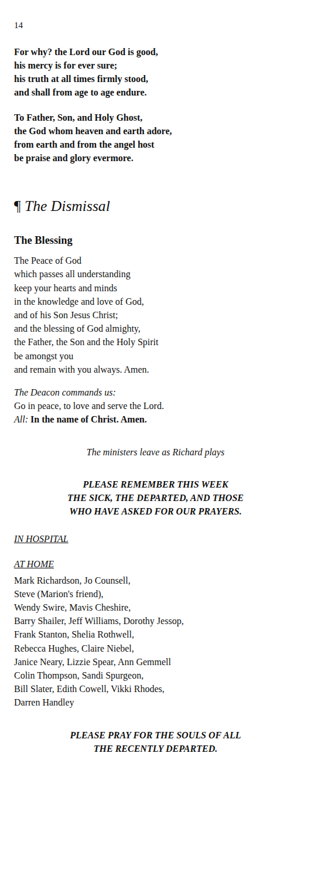14
For why? the Lord our God is good,
his mercy is for ever sure;
his truth at all times firmly stood,
and shall from age to age endure.
To Father, Son, and Holy Ghost,
the God whom heaven and earth adore,
from earth and from the angel host
be praise and glory evermore.
¶ The Dismissal
The Blessing
The Peace of God
which passes all understanding
keep your hearts and minds
in the knowledge and love of God,
and of his Son Jesus Christ;
and the blessing of God almighty,
the Father, the Son and the Holy Spirit
be amongst you
and remain with you always. Amen.
The Deacon commands us:
Go in peace, to love and serve the Lord.
All: In the name of Christ. Amen.
The ministers leave as Richard plays
Please remember this week
the sick, the departed, and those
who have asked for our prayers.
IN HOSPITAL
AT HOME
Mark Richardson, Jo Counsell,
Steve (Marion's friend),
Wendy Swire, Mavis Cheshire,
Barry Shailer, Jeff Williams, Dorothy Jessop,
Frank Stanton, Shelia Rothwell,
Rebecca Hughes, Claire Niebel,
Janice Neary, Lizzie Spear, Ann Gemmell
Colin Thompson, Sandi Spurgeon,
Bill Slater, Edith Cowell, Vikki Rhodes,
Darren Handley
Please pray for the souls of all
the recently departed.